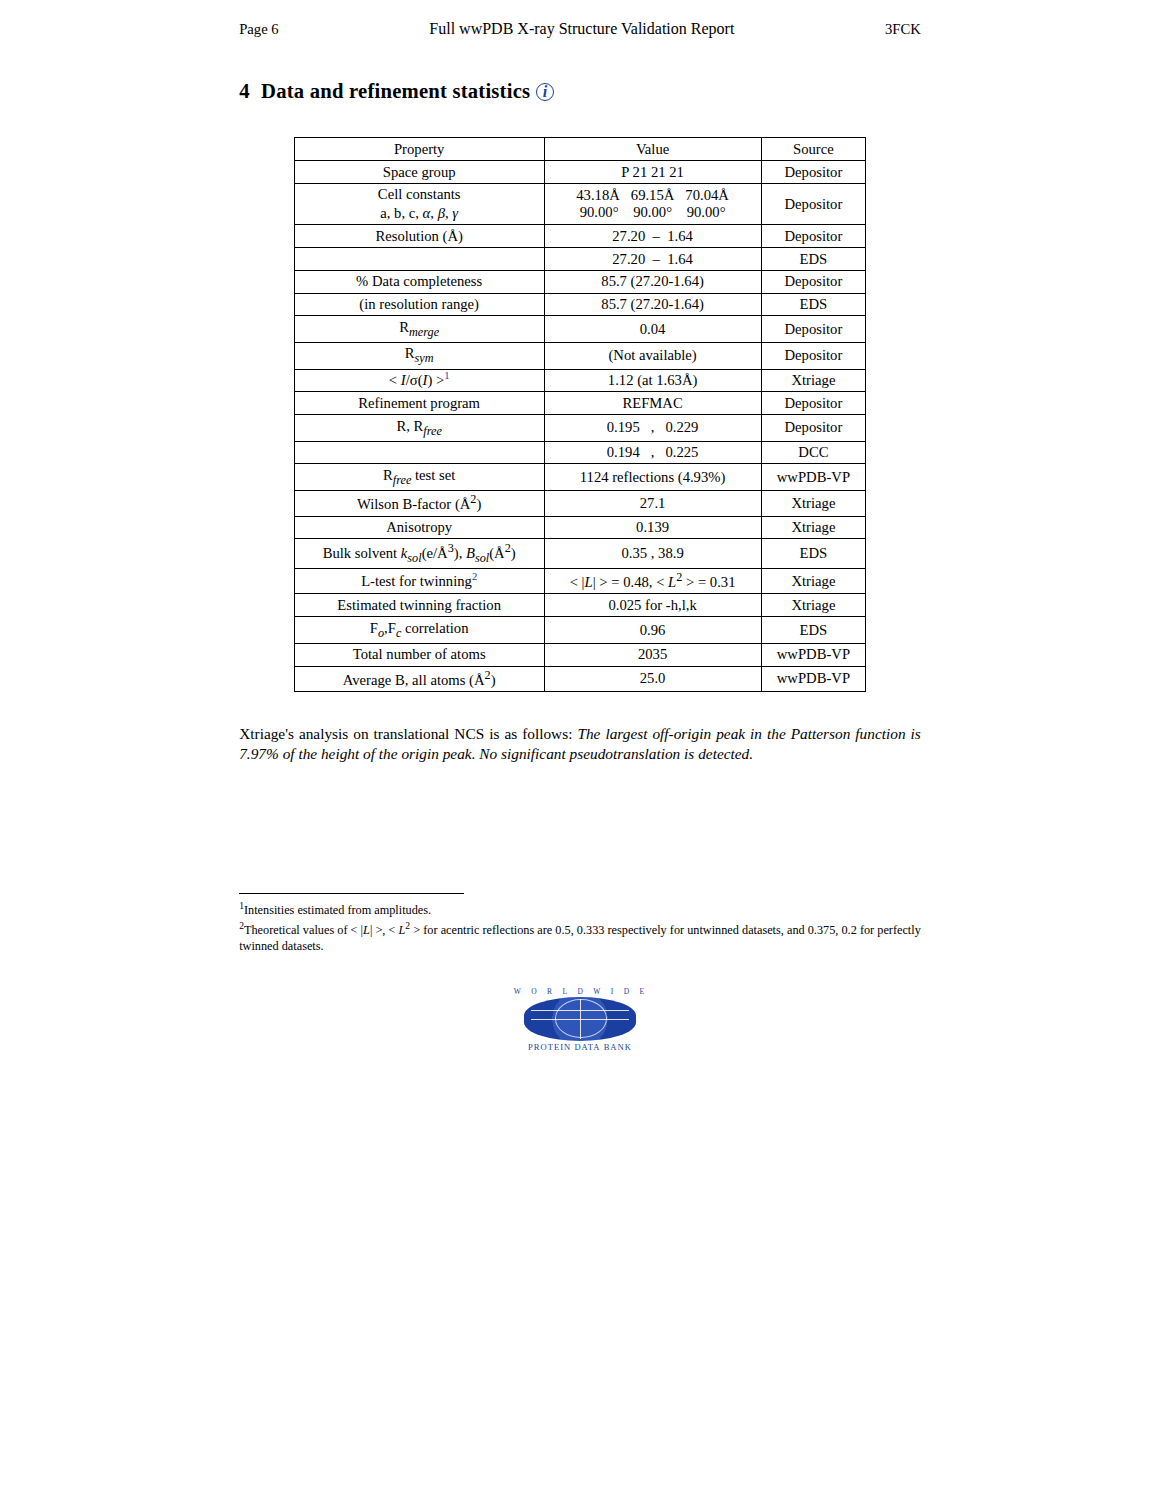Page 6
Full wwPDB X-ray Structure Validation Report
3FCK
4 Data and refinement statisticsi
| Property | Value | Source |
| --- | --- | --- |
| Space group | P 21 21 21 | Depositor |
| Cell constants a, b, c, α , β , γ | 43.18Å 69.15Å 70.04Å 90.00° 90.00° 90.00° | Depositor |
| Resolution (Å) | 27.20 – 1.64 | Depositor |
| | 27.20 – 1.64 | EDS |
| % Data completeness | 85.7 (27.20-1.64) | Depositor |
| (in resolution range) | 85.7 (27.20-1.64) | EDS |
| R merge | 0.04 | Depositor |
| R sym | (Not available) | Depositor |
| < I /σ( I ) > 1 | 1.12 (at 1.63Å) | Xtriage |
| Refinement program | REFMAC | Depositor |
| R, R free | 0.195 , 0.229 | Depositor |
| | 0.194 , 0.225 | DCC |
| R free test set | 1124 reflections (4.93%) | wwPDB-VP |
| Wilson B-factor (Å 2 ) | 27.1 | Xtriage |
| Anisotropy | 0.139 | Xtriage |
| Bulk solvent k sol (e/Å 3 ), B sol (Å 2 ) | 0.35 , 38.9 | EDS |
| L-test for twinning 2 | < / L / > = 0.48, < L 2 > = 0.31 | Xtriage |
| Estimated twinning fraction | 0.025 for -h,l,k | Xtriage |
| F o ,F c correlation | 0.96 | EDS |
| Total number of atoms | 2035 | wwPDB-VP |
| Average B, all atoms (Å 2 ) | 25.0 | wwPDB-VP |
Xtriage's analysis on translational NCS is as follows: The largest off-origin peak in the Patterson function is 7.97% of the height of the origin peak. No significant pseudotranslation is detected.
1Intensities estimated from amplitudes.
2Theoretical values of < |L| >, < L2 > for acentric reflections are 0.5, 0.333 respectively for untwinned datasets, and 0.375, 0.2 for perfectly twinned datasets.
W O R L D W I D E
PROTEIN DATA BANK